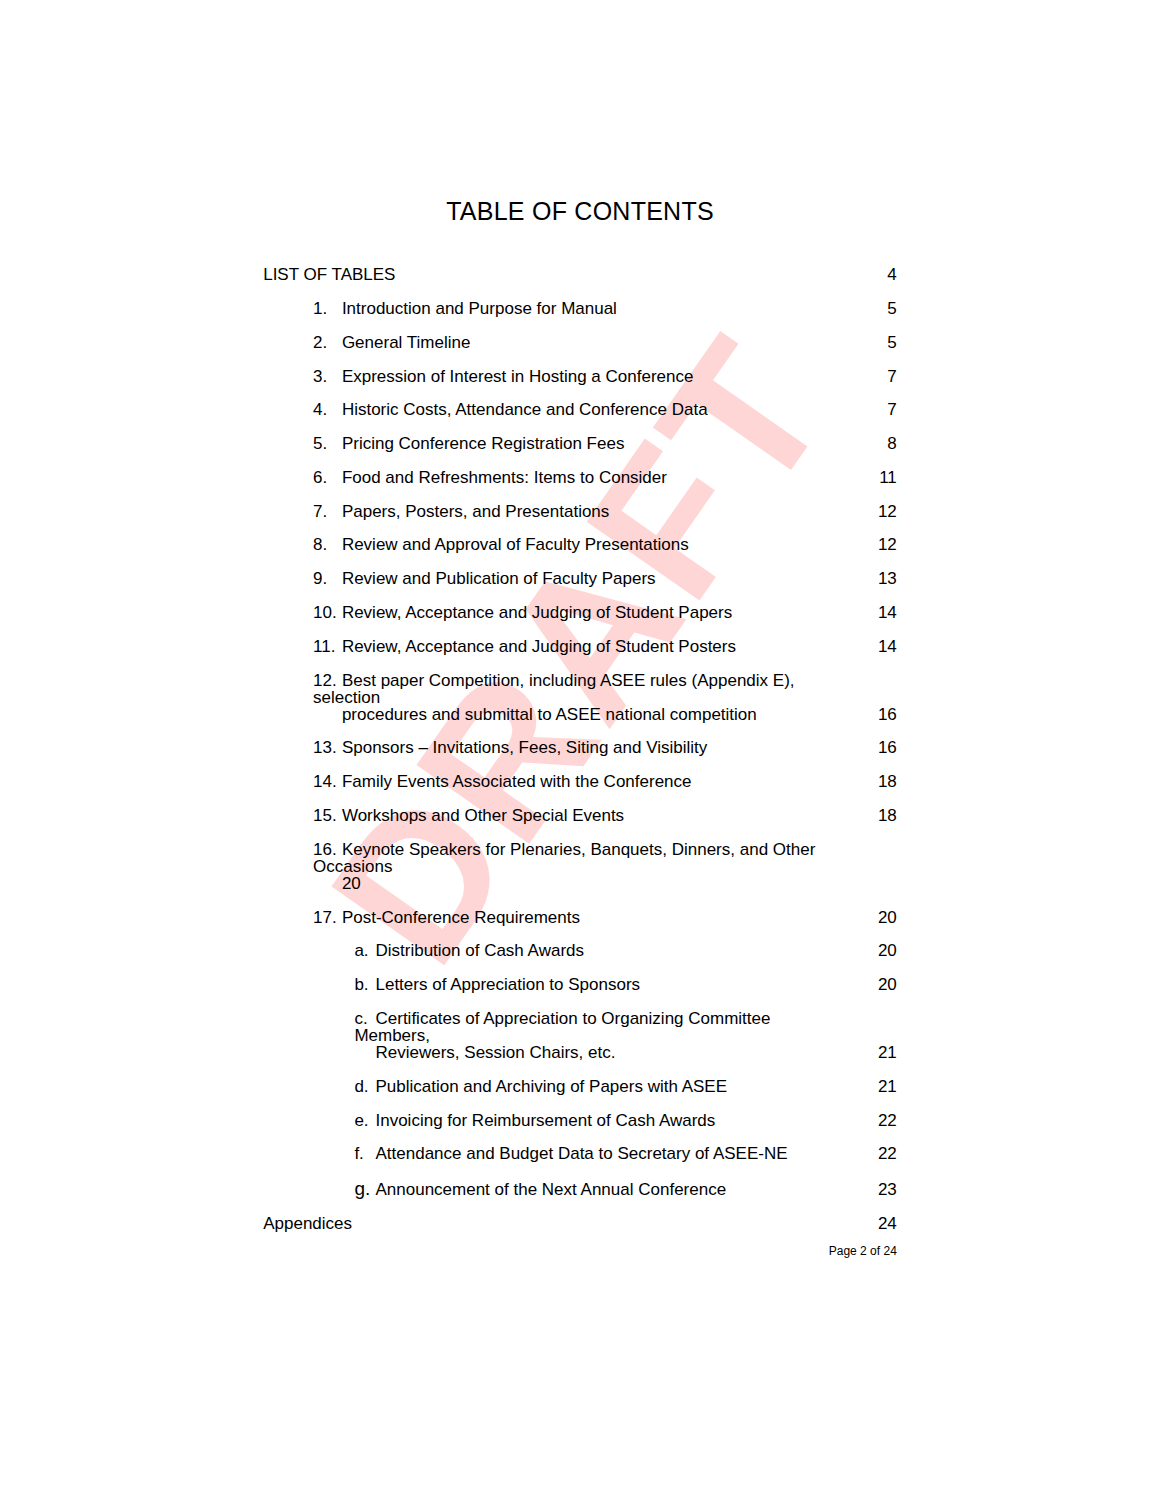DRAFT
TABLE OF CONTENTS
LIST OF TABLES
4
1. Introduction and Purpose for Manual
5
2. General Timeline
5
3. Expression of Interest in Hosting a Conference
7
4. Historic Costs, Attendance and Conference Data
7
5. Pricing Conference Registration Fees
8
6. Food and Refreshments: Items to Consider
11
7. Papers, Posters, and Presentations
12
8. Review and Approval of Faculty Presentations
12
9. Review and Publication of Faculty Papers
13
10. Review, Acceptance and Judging of Student Papers
14
11. Review, Acceptance and Judging of Student Posters
14
12. Best paper Competition, including ASEE rules (Appendix E), selection procedures and submittal to ASEE national competition
16
13. Sponsors – Invitations, Fees, Siting and Visibility
16
14. Family Events Associated with the Conference
18
15. Workshops and Other Special Events
18
16. Keynote Speakers for Plenaries, Banquets, Dinners, and Other Occasions 20
17. Post-Conference Requirements
20
a. Distribution of Cash Awards
20
b. Letters of Appreciation to Sponsors
20
c. Certificates of Appreciation to Organizing Committee Members, Reviewers, Session Chairs, etc.
21
d. Publication and Archiving of Papers with ASEE
21
e. Invoicing for Reimbursement of Cash Awards
22
f. Attendance and Budget Data to Secretary of ASEE-NE
22
g. Announcement of the Next Annual Conference
23
Appendices
24
Page 2 of 24